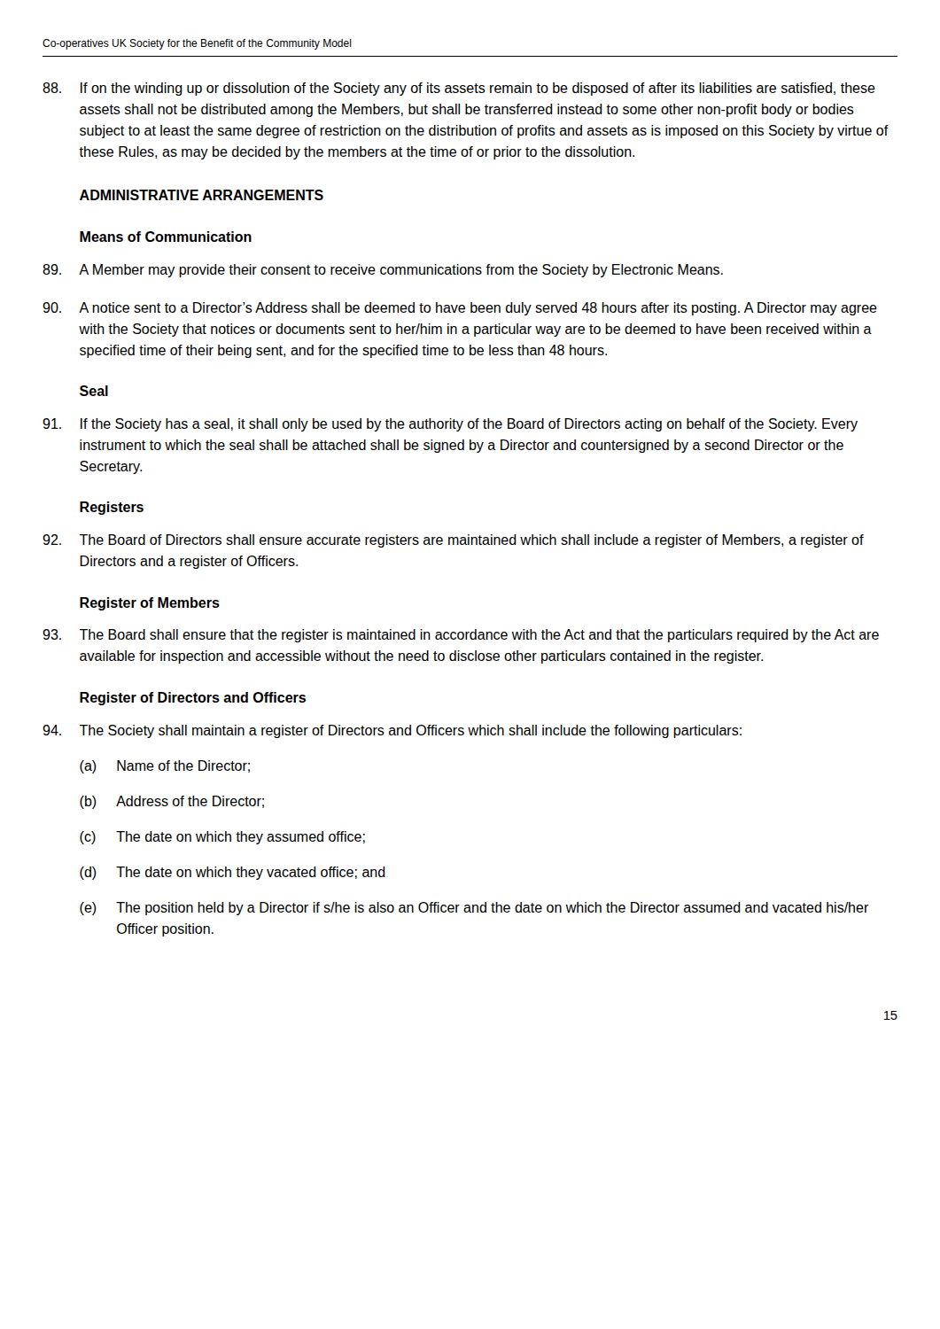Co-operatives UK Society for the Benefit of the Community Model
88.
If on the winding up or dissolution of the Society any of its assets remain to be disposed of after its liabilities are satisfied, these assets shall not be distributed among the Members, but shall be transferred instead to some other non-profit body or bodies subject to at least the same degree of restriction on the distribution of profits and assets as is imposed on this Society by virtue of these Rules, as may be decided by the members at the time of or prior to the dissolution.
ADMINISTRATIVE ARRANGEMENTS
Means of Communication
89.
A Member may provide their consent to receive communications from the Society by Electronic Means.
90.
A notice sent to a Director’s Address shall be deemed to have been duly served 48 hours after its posting. A Director may agree with the Society that notices or documents sent to her/him in a particular way are to be deemed to have been received within a specified time of their being sent, and for the specified time to be less than 48 hours.
Seal
91.
If the Society has a seal, it shall only be used by the authority of the Board of Directors acting on behalf of the Society. Every instrument to which the seal shall be attached shall be signed by a Director and countersigned by a second Director or the Secretary.
Registers
92.
The Board of Directors shall ensure accurate registers are maintained which shall include a register of Members, a register of Directors and a register of Officers.
Register of Members
93.
The Board shall ensure that the register is maintained in accordance with the Act and that the particulars required by the Act are available for inspection and accessible without the need to disclose other particulars contained in the register.
Register of Directors and Officers
94.
The Society shall maintain a register of Directors and Officers which shall include the following particulars:
(a) Name of the Director;
(b) Address of the Director;
(c) The date on which they assumed office;
(d) The date on which they vacated office; and
(e) The position held by a Director if s/he is also an Officer and the date on which the Director assumed and vacated his/her Officer position.
15